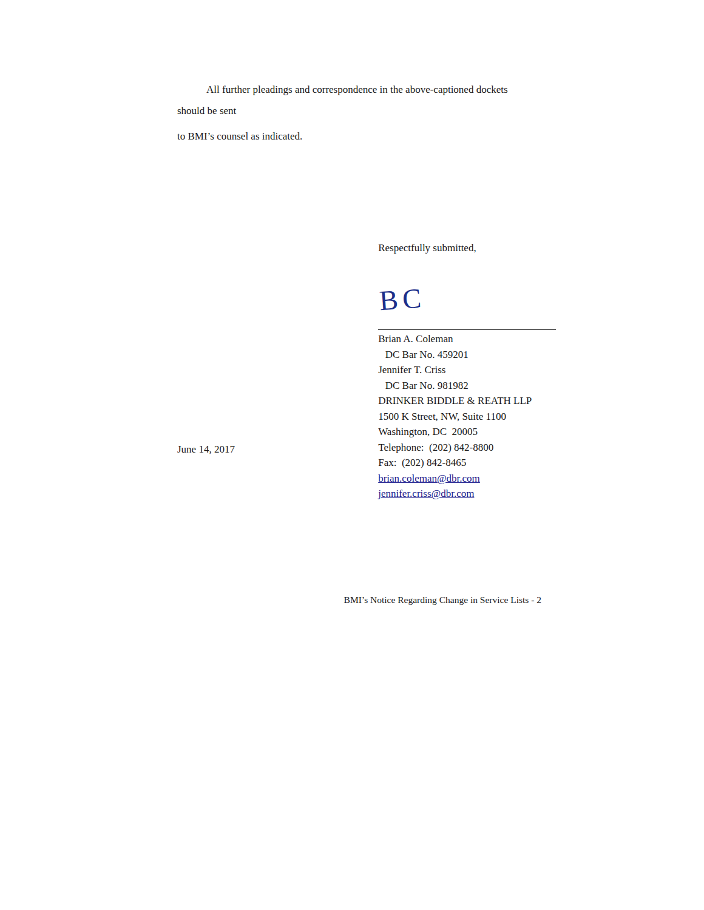All further pleadings and correspondence in the above-captioned dockets should be sent
to BMI’s counsel as indicated.
Respectfully submitted,
B C
Brian A. Coleman
DC Bar No. 459201
Jennifer T. Criss
DC Bar No. 981982
DRINKER BIDDLE & REATH LLP
1500 K Street, NW, Suite 1100
Washington, DC 20005
Telephone: (202) 842-8800
Fax: (202) 842-8465
brian.coleman@dbr.com
jennifer.criss@dbr.com
June 14, 2017
BMI’s Notice Regarding Change in Service Lists - 2